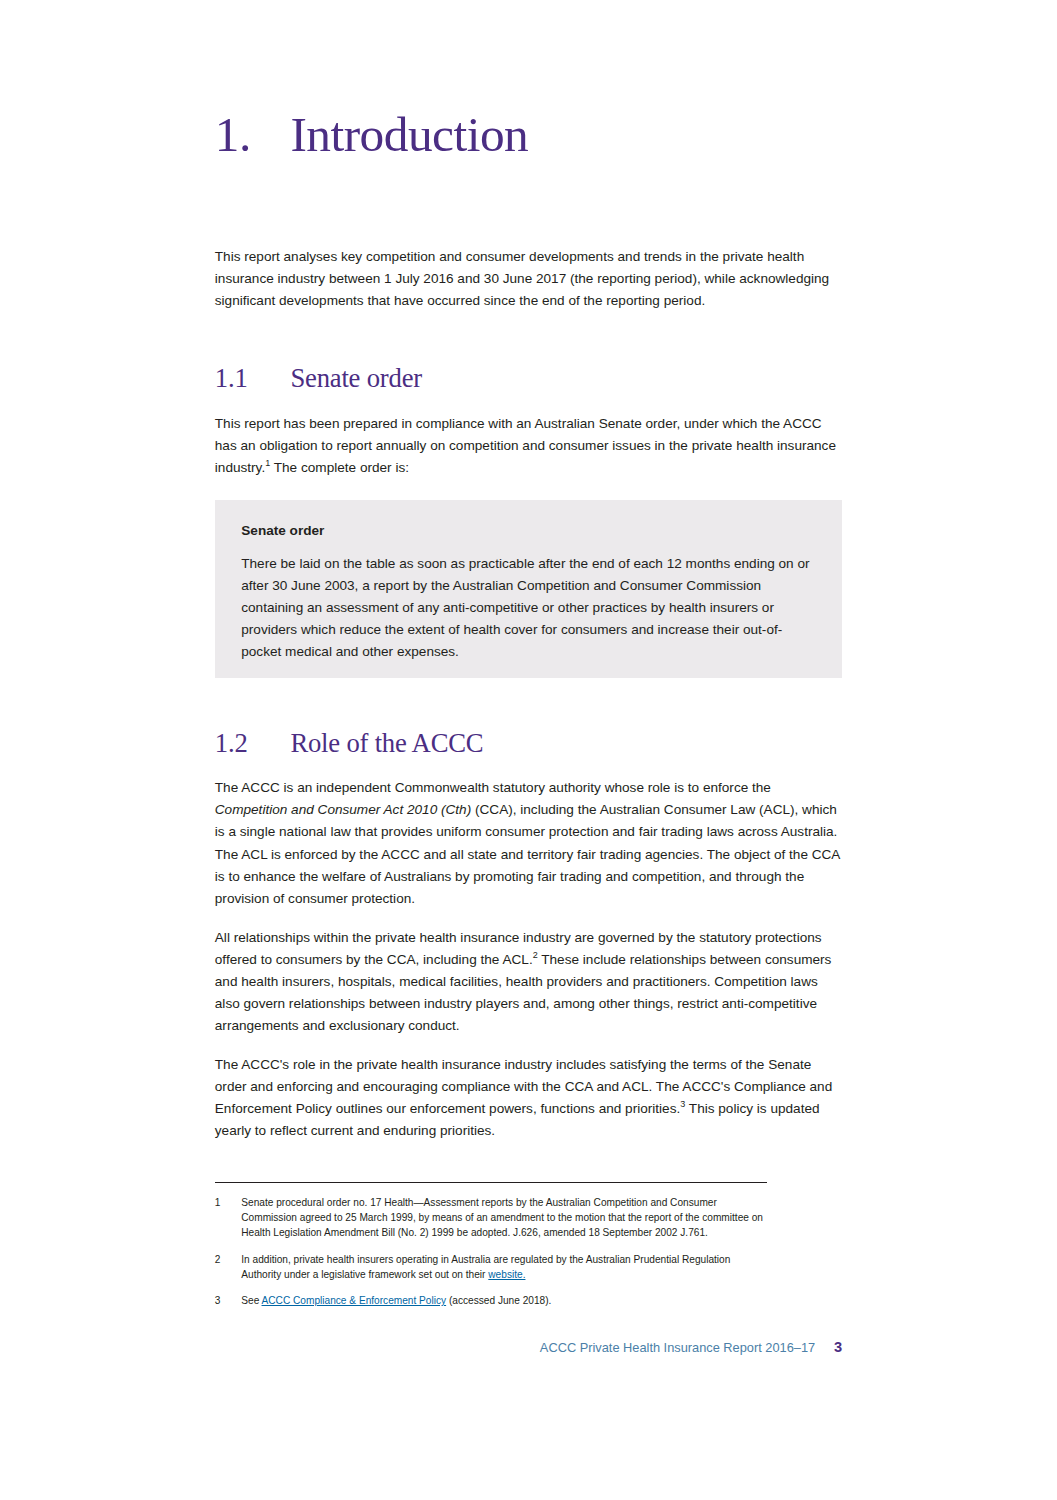1. Introduction
This report analyses key competition and consumer developments and trends in the private health insurance industry between 1 July 2016 and 30 June 2017 (the reporting period), while acknowledging significant developments that have occurred since the end of the reporting period.
1.1 Senate order
This report has been prepared in compliance with an Australian Senate order, under which the ACCC has an obligation to report annually on competition and consumer issues in the private health insurance industry.1 The complete order is:
Senate order
There be laid on the table as soon as practicable after the end of each 12 months ending on or after 30 June 2003, a report by the Australian Competition and Consumer Commission containing an assessment of any anti-competitive or other practices by health insurers or providers which reduce the extent of health cover for consumers and increase their out-of-pocket medical and other expenses.
1.2 Role of the ACCC
The ACCC is an independent Commonwealth statutory authority whose role is to enforce the Competition and Consumer Act 2010 (Cth) (CCA), including the Australian Consumer Law (ACL), which is a single national law that provides uniform consumer protection and fair trading laws across Australia. The ACL is enforced by the ACCC and all state and territory fair trading agencies. The object of the CCA is to enhance the welfare of Australians by promoting fair trading and competition, and through the provision of consumer protection.
All relationships within the private health insurance industry are governed by the statutory protections offered to consumers by the CCA, including the ACL.2 These include relationships between consumers and health insurers, hospitals, medical facilities, health providers and practitioners. Competition laws also govern relationships between industry players and, among other things, restrict anti-competitive arrangements and exclusionary conduct.
The ACCC's role in the private health insurance industry includes satisfying the terms of the Senate order and enforcing and encouraging compliance with the CCA and ACL. The ACCC's Compliance and Enforcement Policy outlines our enforcement powers, functions and priorities.3 This policy is updated yearly to reflect current and enduring priorities.
1 Senate procedural order no. 17 Health—Assessment reports by the Australian Competition and Consumer Commission agreed to 25 March 1999, by means of an amendment to the motion that the report of the committee on Health Legislation Amendment Bill (No. 2) 1999 be adopted. J.626, amended 18 September 2002 J.761.
2 In addition, private health insurers operating in Australia are regulated by the Australian Prudential Regulation Authority under a legislative framework set out on their website.
3 See ACCC Compliance & Enforcement Policy (accessed June 2018).
ACCC Private Health Insurance Report 2016–173